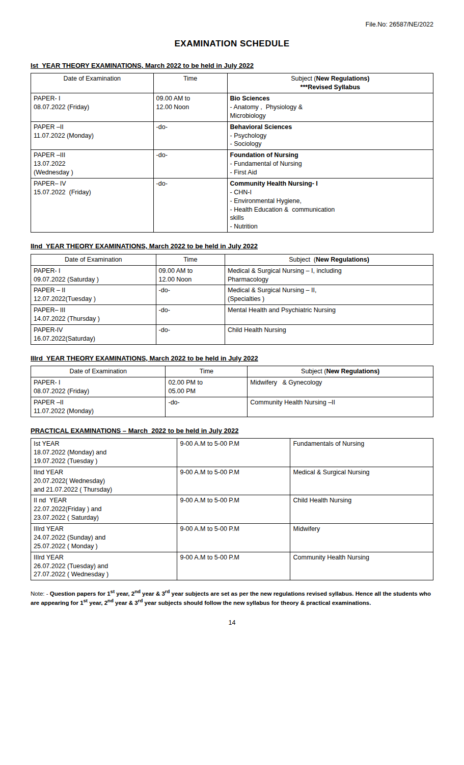File.No: 26587/NE/2022
EXAMINATION SCHEDULE
Ist YEAR THEORY EXAMINATIONS, March 2022 to be held in July 2022
| Date of Examination | Time | Subject ( New Regulations) ***Revised Syllabus |
| PAPER- I 08.07.2022 (Friday) | 09.00 AM to 12.00 Noon | Bio Sciences - Anatomy , Physiology & Microbiology |
| PAPER –II 11.07.2022 (Monday) | -do- | Behavioral Sciences - Psychology - Sociology |
| PAPER –III 13.07.2022 (Wednesday ) | -do- | Foundation of Nursing - Fundamental of Nursing - First Aid |
| PAPER– IV 15.07.2022 (Friday) | -do- | Community Health Nursing- I - CHN-I - Environmental Hygiene, - Health Education & communication skills - Nutrition |
IInd YEAR THEORY EXAMINATIONS, March 2022 to be held in July 2022
| Date of Examination | Time | Subject ( New Regulations) |
| PAPER- I 09.07.2022 (Saturday ) | 09.00 AM to 12.00 Noon | Medical & Surgical Nursing – I, including Pharmacology |
| PAPER – II 12.07.2022(Tuesday ) | -do- | Medical & Surgical Nursing – II, (Specialties ) |
| PAPER– III 14.07.2022 (Thursday ) | -do- | Mental Health and Psychiatric Nursing |
| PAPER-IV 16.07.2022(Saturday) | -do- | Child Health Nursing |
IIIrd YEAR THEORY EXAMINATIONS, March 2022 to be held in July 2022
| Date of Examination | Time | Subject ( New Regulations) |
| PAPER- I 08.07.2022 (Friday) | 02.00 PM to 05.00 PM | Midwifery & Gynecology |
| PAPER –II 11.07.2022 (Monday) | -do- | Community Health Nursing –II |
PRACTICAL EXAMINATIONS – March 2022 to be held in July 2022
| Ist YEAR 18.07.2022 (Monday) and 19.07.2022 (Tuesday ) | 9-00 A.M to 5-00 P.M | Fundamentals of Nursing |
| IInd YEAR 20.07.2022( Wednesday) and 21.07.2022 ( Thursday) | 9-00 A.M to 5-00 P.M | Medical & Surgical Nursing |
| II nd YEAR 22.07.2022(Friday ) and 23.07.2022 ( Saturday) | 9-00 A.M to 5-00 P.M | Child Health Nursing |
| IIIrd YEAR 24.07.2022 (Sunday) and 25.07.2022 ( Monday ) | 9-00 A.M to 5-00 P.M | Midwifery |
| IIIrd YEAR 26.07.2022 (Tuesday) and 27.07.2022 ( Wednesday ) | 9-00 A.M to 5-00 P.M | Community Health Nursing |
Note: - Question papers for 1st year, 2nd year & 3rd year subjects are set as per the new regulations revised syllabus. Hence all the students who are appearing for 1st year, 2nd year & 3rd year subjects should follow the new syllabus for theory & practical examinations.
14